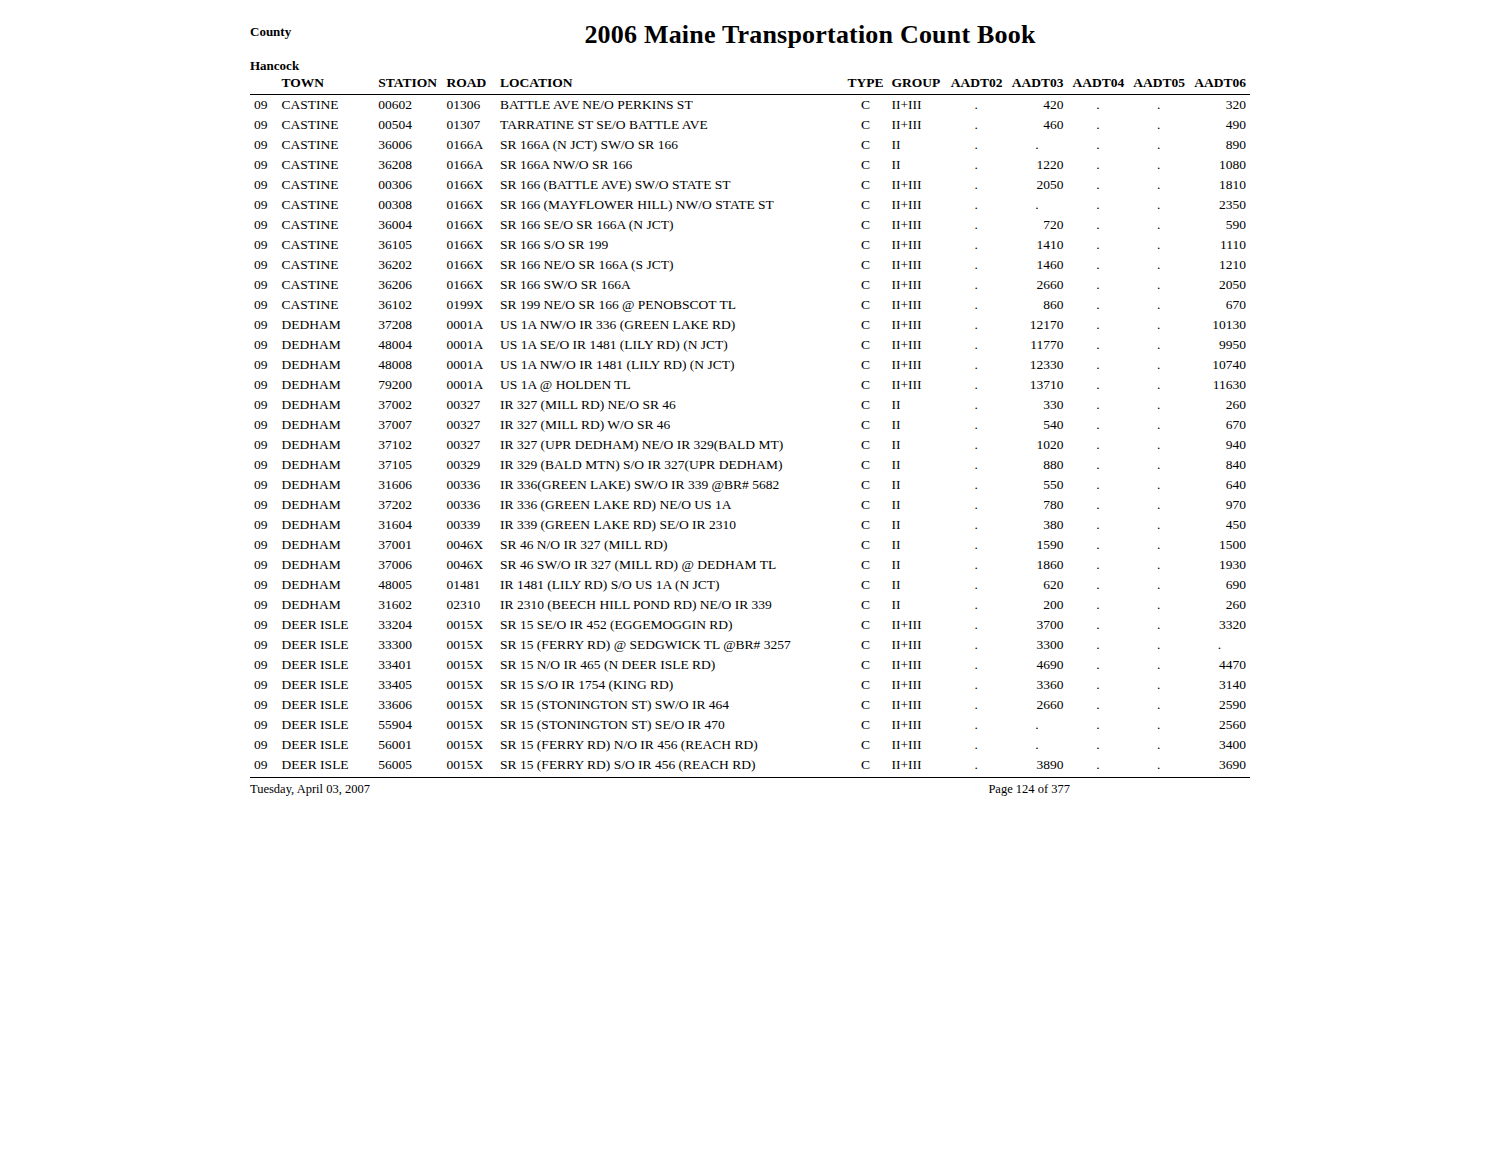County
2006 Maine Transportation Count Book
Hancock
| | TOWN | STATION | ROAD | LOCATION | TYPE | GROUP | AADT02 | AADT03 | AADT04 | AADT05 | AADT06 |
| --- | --- | --- | --- | --- | --- | --- | --- | --- | --- | --- | --- |
| 09 | CASTINE | 00602 | 01306 | BATTLE AVE NE/O PERKINS ST | C | II+III | . | 420 | . | . | 320 |
| 09 | CASTINE | 00504 | 01307 | TARRATINE ST SE/O BATTLE AVE | C | II+III | . | 460 | . | . | 490 |
| 09 | CASTINE | 36006 | 0166A | SR 166A (N JCT) SW/O SR 166 | C | II | . | . | . | . | 890 |
| 09 | CASTINE | 36208 | 0166A | SR 166A NW/O SR 166 | C | II | . | 1220 | . | . | 1080 |
| 09 | CASTINE | 00306 | 0166X | SR 166 (BATTLE AVE) SW/O STATE ST | C | II+III | . | 2050 | . | . | 1810 |
| 09 | CASTINE | 00308 | 0166X | SR 166 (MAYFLOWER HILL) NW/O STATE ST | C | II+III | . | . | . | . | 2350 |
| 09 | CASTINE | 36004 | 0166X | SR 166 SE/O SR 166A (N JCT) | C | II+III | . | 720 | . | . | 590 |
| 09 | CASTINE | 36105 | 0166X | SR 166 S/O SR 199 | C | II+III | . | 1410 | . | . | 1110 |
| 09 | CASTINE | 36202 | 0166X | SR 166 NE/O SR 166A (S JCT) | C | II+III | . | 1460 | . | . | 1210 |
| 09 | CASTINE | 36206 | 0166X | SR 166 SW/O SR 166A | C | II+III | . | 2660 | . | . | 2050 |
| 09 | CASTINE | 36102 | 0199X | SR 199 NE/O SR 166 @ PENOBSCOT TL | C | II+III | . | 860 | . | . | 670 |
| 09 | DEDHAM | 37208 | 0001A | US 1A NW/O IR 336 (GREEN LAKE RD) | C | II+III | . | 12170 | . | . | 10130 |
| 09 | DEDHAM | 48004 | 0001A | US 1A SE/O IR 1481 (LILY RD) (N JCT) | C | II+III | . | 11770 | . | . | 9950 |
| 09 | DEDHAM | 48008 | 0001A | US 1A NW/O IR 1481 (LILY RD) (N JCT) | C | II+III | . | 12330 | . | . | 10740 |
| 09 | DEDHAM | 79200 | 0001A | US 1A @ HOLDEN TL | C | II+III | . | 13710 | . | . | 11630 |
| 09 | DEDHAM | 37002 | 00327 | IR 327 (MILL RD) NE/O SR 46 | C | II | . | 330 | . | . | 260 |
| 09 | DEDHAM | 37007 | 00327 | IR 327 (MILL RD) W/O SR 46 | C | II | . | 540 | . | . | 670 |
| 09 | DEDHAM | 37102 | 00327 | IR 327 (UPR DEDHAM) NE/O IR 329(BALD MT) | C | II | . | 1020 | . | . | 940 |
| 09 | DEDHAM | 37105 | 00329 | IR 329 (BALD MTN) S/O IR 327(UPR DEDHAM) | C | II | . | 880 | . | . | 840 |
| 09 | DEDHAM | 31606 | 00336 | IR 336(GREEN LAKE) SW/O IR 339 @BR# 5682 | C | II | . | 550 | . | . | 640 |
| 09 | DEDHAM | 37202 | 00336 | IR 336 (GREEN LAKE RD) NE/O US 1A | C | II | . | 780 | . | . | 970 |
| 09 | DEDHAM | 31604 | 00339 | IR 339 (GREEN LAKE RD) SE/O IR 2310 | C | II | . | 380 | . | . | 450 |
| 09 | DEDHAM | 37001 | 0046X | SR 46 N/O IR 327 (MILL RD) | C | II | . | 1590 | . | . | 1500 |
| 09 | DEDHAM | 37006 | 0046X | SR 46 SW/O IR 327 (MILL RD) @ DEDHAM TL | C | II | . | 1860 | . | . | 1930 |
| 09 | DEDHAM | 48005 | 01481 | IR 1481 (LILY RD) S/O US 1A (N JCT) | C | II | . | 620 | . | . | 690 |
| 09 | DEDHAM | 31602 | 02310 | IR 2310 (BEECH HILL POND RD) NE/O IR 339 | C | II | . | 200 | . | . | 260 |
| 09 | DEER ISLE | 33204 | 0015X | SR 15 SE/O IR 452 (EGGEMOGGIN RD) | C | II+III | . | 3700 | . | . | 3320 |
| 09 | DEER ISLE | 33300 | 0015X | SR 15 (FERRY RD) @ SEDGWICK TL @BR# 3257 | C | II+III | . | 3300 | . | . | . |
| 09 | DEER ISLE | 33401 | 0015X | SR 15 N/O IR 465 (N DEER ISLE RD) | C | II+III | . | 4690 | . | . | 4470 |
| 09 | DEER ISLE | 33405 | 0015X | SR 15 S/O IR 1754 (KING RD) | C | II+III | . | 3360 | . | . | 3140 |
| 09 | DEER ISLE | 33606 | 0015X | SR 15 (STONINGTON ST) SW/O IR 464 | C | II+III | . | 2660 | . | . | 2590 |
| 09 | DEER ISLE | 55904 | 0015X | SR 15 (STONINGTON ST) SE/O IR 470 | C | II+III | . | . | . | . | 2560 |
| 09 | DEER ISLE | 56001 | 0015X | SR 15 (FERRY RD) N/O IR 456 (REACH RD) | C | II+III | . | . | . | . | 3400 |
| 09 | DEER ISLE | 56005 | 0015X | SR 15 (FERRY RD) S/O IR 456 (REACH RD) | C | II+III | . | 3890 | . | . | 3690 |
Tuesday, April 03, 2007
Page 124 of 377